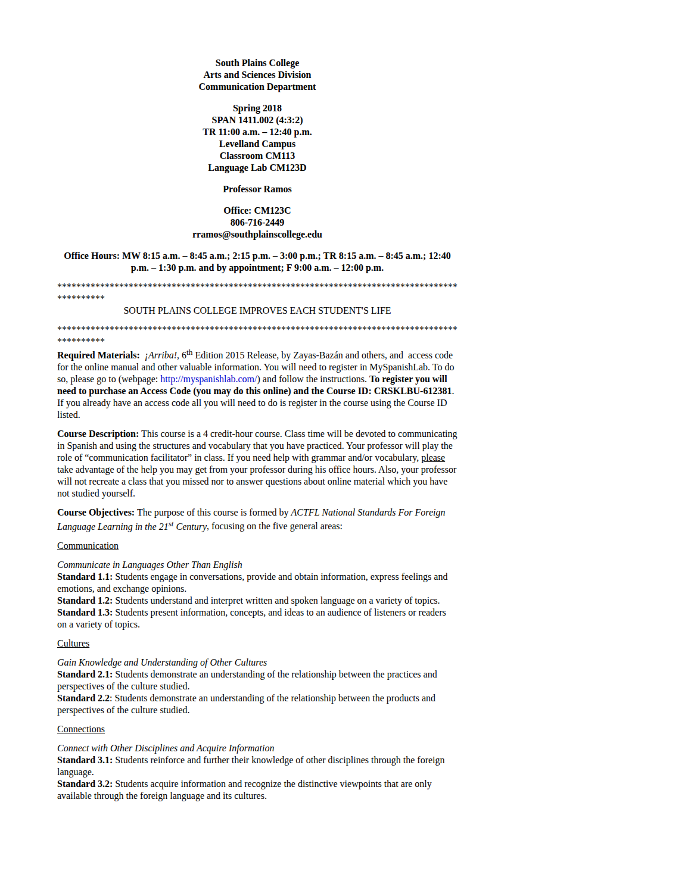South Plains College
Arts and Sciences Division
Communication Department
Spring 2018
SPAN 1411.002 (4:3:2)
TR 11:00 a.m. – 12:40 p.m.
Levelland Campus
Classroom CM113
Language Lab CM123D
Professor Ramos
Office: CM123C
806-716-2449
rramos@southplainscollege.edu
Office Hours: MW 8:15 a.m. – 8:45 a.m.; 2:15 p.m. – 3:00 p.m.; TR 8:15 a.m. – 8:45 a.m.; 12:40 p.m. – 1:30 p.m. and by appointment; F 9:00 a.m. – 12:00 p.m.
**********************************************************************************************
SOUTH PLAINS COLLEGE IMPROVES EACH STUDENT'S LIFE
**********************************************************************************************
Required Materials: ¡Arriba!, 6th Edition 2015 Release, by Zayas-Bazán and others, and access code for the online manual and other valuable information. You will need to register in MySpanishLab. To do so, please go to (webpage: http://myspanishlab.com/) and follow the instructions. To register you will need to purchase an Access Code (you may do this online) and the Course ID: CRSKLBU-612381. If you already have an access code all you will need to do is register in the course using the Course ID listed.
Course Description: This course is a 4 credit-hour course. Class time will be devoted to communicating in Spanish and using the structures and vocabulary that you have practiced. Your professor will play the role of “communication facilitator” in class. If you need help with grammar and/or vocabulary, please take advantage of the help you may get from your professor during his office hours. Also, your professor will not recreate a class that you missed nor to answer questions about online material which you have not studied yourself.
Course Objectives: The purpose of this course is formed by ACTFL National Standards For Foreign Language Learning in the 21st Century, focusing on the five general areas:
Communication
Communicate in Languages Other Than English
Standard 1.1: Students engage in conversations, provide and obtain information, express feelings and emotions, and exchange opinions.
Standard 1.2: Students understand and interpret written and spoken language on a variety of topics.
Standard 1.3: Students present information, concepts, and ideas to an audience of listeners or readers on a variety of topics.
Cultures
Gain Knowledge and Understanding of Other Cultures
Standard 2.1: Students demonstrate an understanding of the relationship between the practices and perspectives of the culture studied.
Standard 2.2: Students demonstrate an understanding of the relationship between the products and perspectives of the culture studied.
Connections
Connect with Other Disciplines and Acquire Information
Standard 3.1: Students reinforce and further their knowledge of other disciplines through the foreign language.
Standard 3.2: Students acquire information and recognize the distinctive viewpoints that are only available through the foreign language and its cultures.